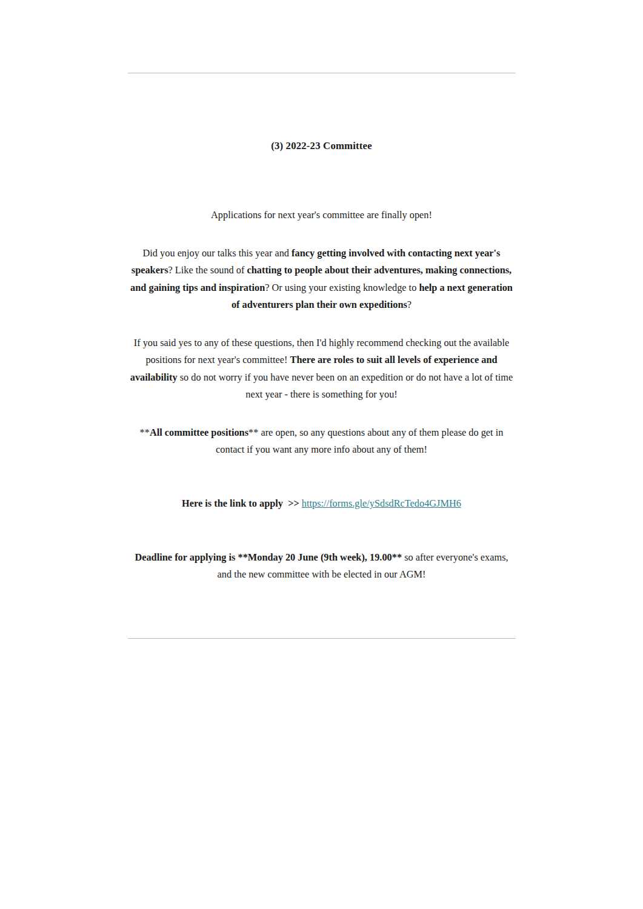(3) 2022-23 Committee
Applications for next year's committee are finally open!
Did you enjoy our talks this year and fancy getting involved with contacting next year's speakers? Like the sound of chatting to people about their adventures, making connections, and gaining tips and inspiration? Or using your existing knowledge to help a next generation of adventurers plan their own expeditions?
If you said yes to any of these questions, then I'd highly recommend checking out the available positions for next year's committee! There are roles to suit all levels of experience and availability so do not worry if you have never been on an expedition or do not have a lot of time next year - there is something for you!
**All committee positions** are open, so any questions about any of them please do get in contact if you want any more info about any of them!
Here is the link to apply >> https://forms.gle/ySdsdRcTedo4GJMH6
Deadline for applying is **Monday 20 June (9th week), 19.00** so after everyone's exams, and the new committee with be elected in our AGM!